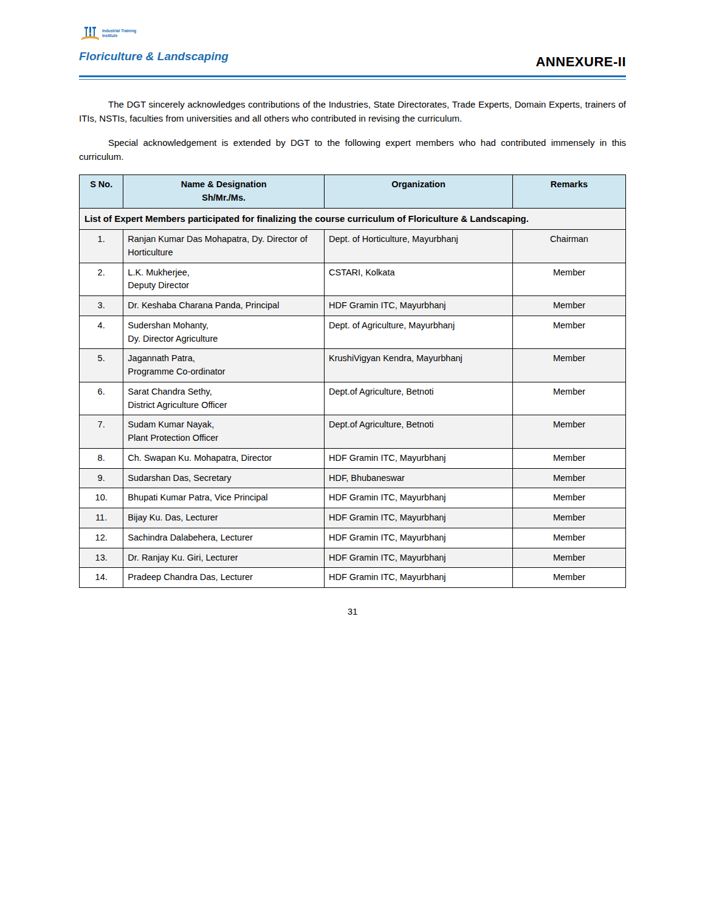Industrial Training Institute
Floriculture & Landscaping
ANNEXURE-II
The DGT sincerely acknowledges contributions of the Industries, State Directorates, Trade Experts, Domain Experts, trainers of ITIs, NSTIs, faculties from universities and all others who contributed in revising the curriculum.
Special acknowledgement is extended by DGT to the following expert members who had contributed immensely in this curriculum.
| List of Expert Members participated for finalizing the course curriculum of Floriculture & Landscaping. |
| S No. | Name & Designation Sh/Mr./Ms. | Organization | Remarks |
| 1. | Ranjan Kumar Das Mohapatra, Dy. Director of Horticulture | Dept. of Horticulture, Mayurbhanj | Chairman |
| 2. | L.K. Mukherjee, Deputy Director | CSTARI, Kolkata | Member |
| 3. | Dr. Keshaba Charana Panda, Principal | HDF Gramin ITC, Mayurbhanj | Member |
| 4. | Sudershan Mohanty, Dy. Director Agriculture | Dept. of Agriculture, Mayurbhanj | Member |
| 5. | Jagannath Patra, Programme Co-ordinator | KrushiVigyan Kendra, Mayurbhanj | Member |
| 6. | Sarat Chandra Sethy, District Agriculture Officer | Dept.of Agriculture, Betnoti | Member |
| 7. | Sudam Kumar Nayak, Plant Protection Officer | Dept.of Agriculture, Betnoti | Member |
| 8. | Ch. Swapan Ku. Mohapatra, Director | HDF Gramin ITC, Mayurbhanj | Member |
| 9. | Sudarshan Das, Secretary | HDF, Bhubaneswar | Member |
| 10. | Bhupati Kumar Patra, Vice Principal | HDF Gramin ITC, Mayurbhanj | Member |
| 11. | Bijay Ku. Das, Lecturer | HDF Gramin ITC, Mayurbhanj | Member |
| 12. | Sachindra Dalabehera, Lecturer | HDF Gramin ITC, Mayurbhanj | Member |
| 13. | Dr. Ranjay Ku. Giri, Lecturer | HDF Gramin ITC, Mayurbhanj | Member |
| 14. | Pradeep Chandra Das, Lecturer | HDF Gramin ITC, Mayurbhanj | Member |
31